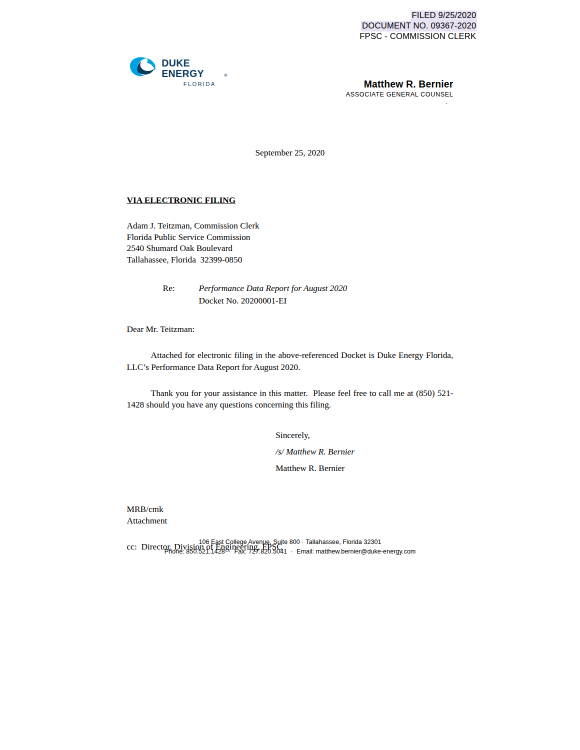FILED 9/25/2020
DOCUMENT NO. 09367-2020
FPSC - COMMISSION CLERK
Duke Energy Florida DUKE ENERGY ® FLORIDA
Matthew R. Bernier
ASSOCIATE GENERAL COUNSEL
.
September 25, 2020
VIA ELECTRONIC FILING
Adam J. Teitzman, Commission Clerk
Florida Public Service Commission
2540 Shumard Oak Boulevard
Tallahassee, Florida 32399-0850
Re:
Performance Data Report for August 2020
Docket No. 20200001-EI
Dear Mr. Teitzman:
Attached for electronic filing in the above-referenced Docket is Duke Energy Florida, LLC’s Performance Data Report for August 2020.
Thank you for your assistance in this matter. Please feel free to call me at (850) 521-1428 should you have any questions concerning this filing.
Sincerely,
/s/ Matthew R. Bernier
Matthew R. Bernier
MRB/cmk
Attachment
cc: Director, Division of Engineering, FPSC
106 East College Avenue, Suite 800 · Tallahassee, Florida 32301
Phone: 850.521.1428 · Fax: 727.820.5041 · Email: matthew.bernier@duke-energy.com